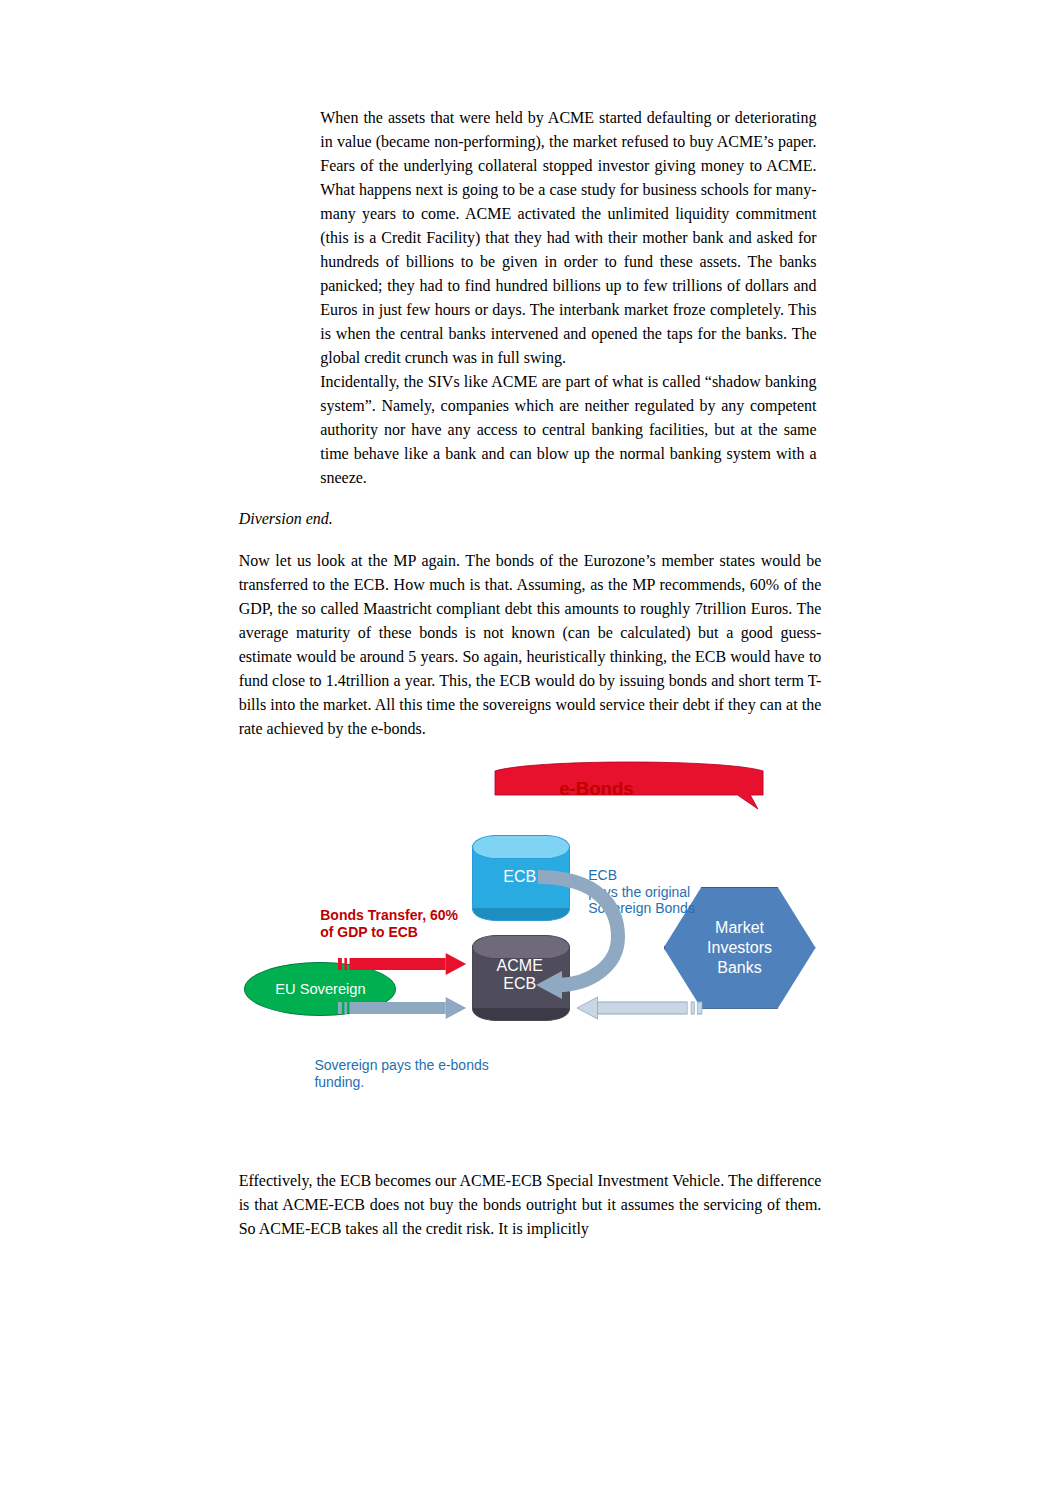When the assets that were held by ACME started defaulting or deteriorating in value (became non-performing), the market refused to buy ACME’s paper. Fears of the underlying collateral stopped investor giving money to ACME. What happens next is going to be a case study for business schools for many-many years to come. ACME activated the unlimited liquidity commitment (this is a Credit Facility) that they had with their mother bank and asked for hundreds of billions to be given in order to fund these assets. The banks panicked; they had to find hundred billions up to few trillions of dollars and Euros in just few hours or days. The interbank market froze completely. This is when the central banks intervened and opened the taps for the banks. The global credit crunch was in full swing.
Incidentally, the SIVs like ACME are part of what is called “shadow banking system”. Namely, companies which are neither regulated by any competent authority nor have any access to central banking facilities, but at the same time behave like a bank and can blow up the normal banking system with a sneeze.
Diversion end.
Now let us look at the MP again. The bonds of the Eurozone’s member states would be transferred to the ECB. How much is that. Assuming, as the MP recommends, 60% of the GDP, the so called Maastricht compliant debt this amounts to roughly 7trillion Euros. The average maturity of these bonds is not known (can be calculated) but a good guess-estimate would be around 5 years. So again, heuristically thinking, the ECB would have to fund close to 1.4trillion a year. This, the ECB would do by issuing bonds and short term T-bills into the market. All this time the sovereigns would service their debt if they can at the rate achieved by the e-bonds.
e-Bonds
ECB
ACME
ECB
EU Sovereign
Market
Investors
Banks
Bonds Transfer, 60%
of GDP to ECB
ECB
pays the original
Sovereign Bonds
Sovereign pays the e-bonds
funding.
Effectively, the ECB becomes our ACME-ECB Special Investment Vehicle. The difference is that ACME-ECB does not buy the bonds outright but it assumes the servicing of them. So ACME-ECB takes all the credit risk. It is implicitly